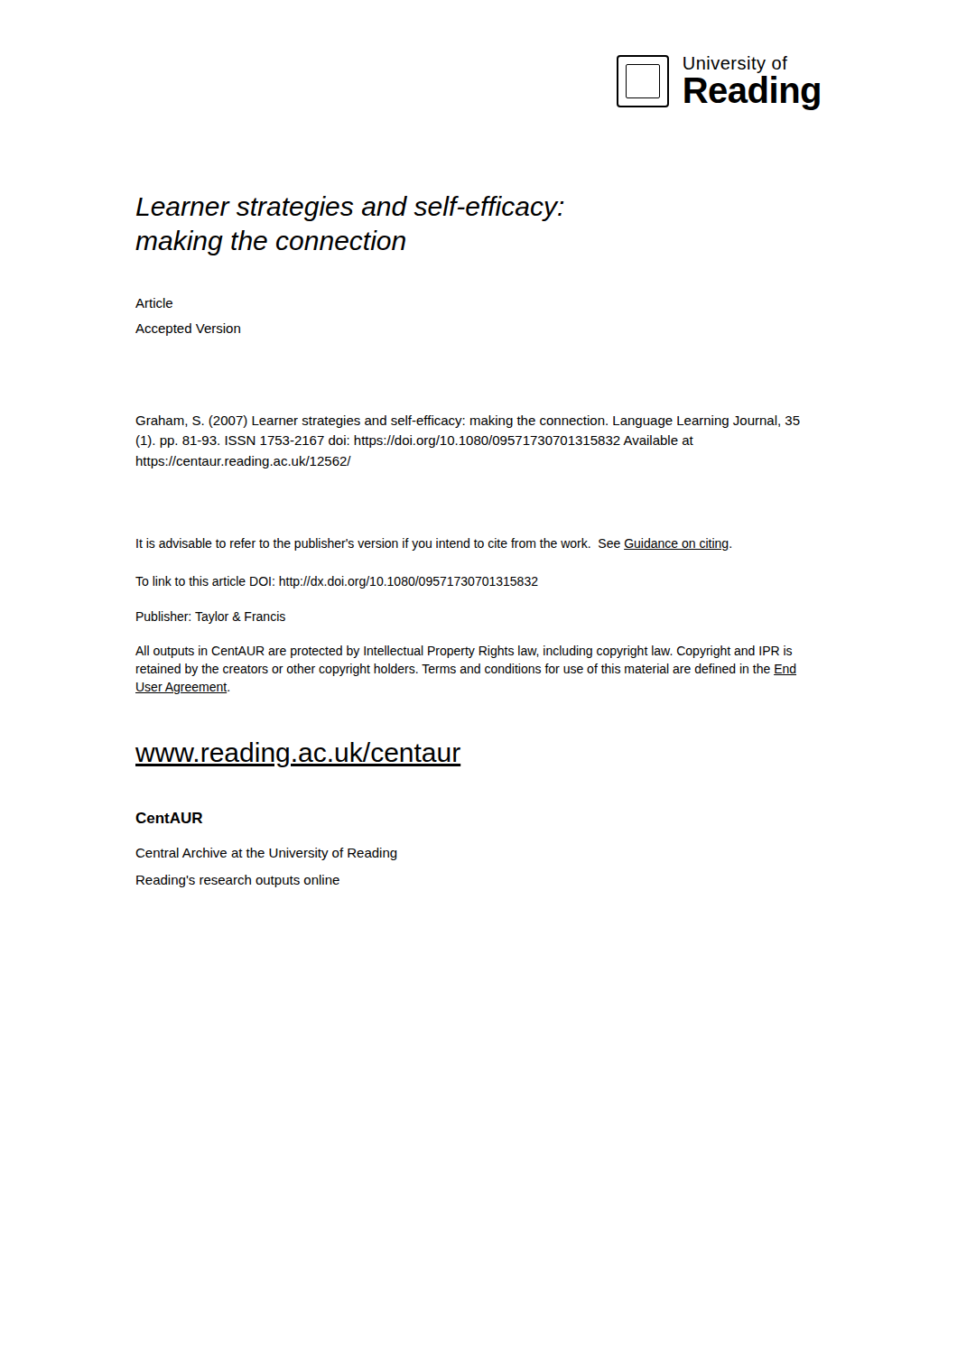University of
Reading
Learner strategies and self-efficacy:
making the connection
Article
Accepted Version
Graham, S. (2007) Learner strategies and self-efficacy: making the connection. Language Learning Journal, 35 (1). pp. 81-93. ISSN 1753-2167 doi: https://doi.org/10.1080/09571730701315832 Available at https://centaur.reading.ac.uk/12562/
It is advisable to refer to the publisher's version if you intend to cite from the work. See Guidance on citing.
To link to this article DOI: http://dx.doi.org/10.1080/09571730701315832
Publisher: Taylor & Francis
All outputs in CentAUR are protected by Intellectual Property Rights law, including copyright law. Copyright and IPR is retained by the creators or other copyright holders. Terms and conditions for use of this material are defined in the End User Agreement.
www.reading.ac.uk/centaur
CentAUR
Central Archive at the University of Reading
Reading's research outputs online